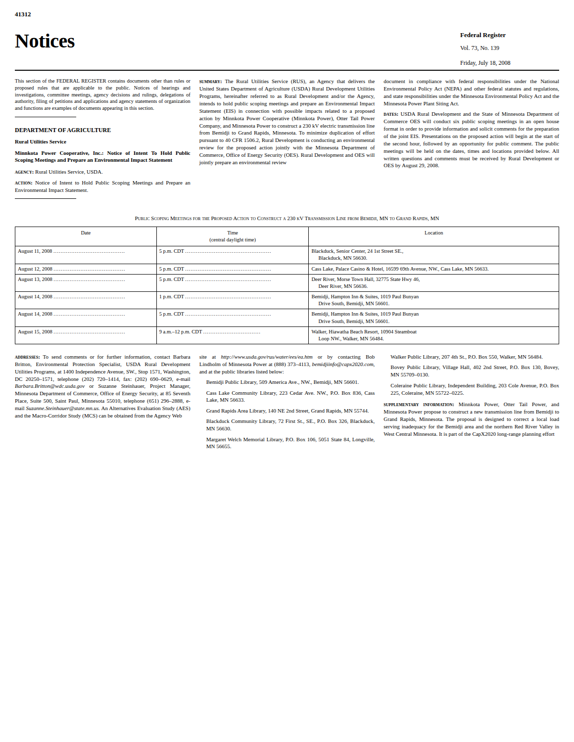41312
Notices
Federal Register
Vol. 73, No. 139
Friday, July 18, 2008
This section of the FEDERAL REGISTER contains documents other than rules or proposed rules that are applicable to the public. Notices of hearings and investigations, committee meetings, agency decisions and rulings, delegations of authority, filing of petitions and applications and agency statements of organization and functions are examples of documents appearing in this section.
DEPARTMENT OF AGRICULTURE
Rural Utilities Service
Minnkota Power Cooperative, Inc.: Notice of Intent To Hold Public Scoping Meetings and Prepare an Environmental Impact Statement
AGENCY: Rural Utilities Service, USDA.
ACTION: Notice of Intent to Hold Public Scoping Meetings and Prepare an Environmental Impact Statement.
SUMMARY: The Rural Utilities Service (RUS), an Agency that delivers the United States Department of Agriculture (USDA) Rural Development Utilities Programs, hereinafter referred to as Rural Development and/or the Agency, intends to hold public scoping meetings and prepare an Environmental Impact Statement (EIS) in connection with possible impacts related to a proposed action by Minnkota Power Cooperative (Minnkota Power), Otter Tail Power Company, and Minnesota Power to construct a 230 kV electric transmission line from Bemidji to Grand Rapids, Minnesota. To minimize duplication of effort pursuant to 40 CFR 1506.2, Rural Development is conducting an environmental review for the proposed action jointly with the Minnesota Department of Commerce, Office of Energy Security (OES). Rural Development and OES will jointly prepare an environmental review
document in compliance with federal responsibilities under the National Environmental Policy Act (NEPA) and other federal statutes and regulations, and state responsibilities under the Minnesota Environmental Policy Act and the Minnesota Power Plant Siting Act.
DATES: USDA Rural Development and the State of Minnesota Department of Commerce OES will conduct six public scoping meetings in an open house format in order to provide information and solicit comments for the preparation of the joint EIS. Presentations on the proposed action will begin at the start of the second hour, followed by an opportunity for public comment. The public meetings will be held on the dates, times and locations provided below. All written questions and comments must be received by Rural Development or OES by August 29, 2008.
Public Scoping Meetings for the Proposed Action to Construct a 230 kV Transmission Line from Bemidji, MN to Grand Rapids, MN
| Date | Time (central daylight time) | Location |
| --- | --- | --- |
| August 11, 2008 ........................................ | 5 p.m. CDT ................................................ | Blackduck, Senior Center, 24 1st Street SE., Blackduck, MN 56630. |
| August 12, 2008 ........................................ | 5 p.m. CDT ................................................ | Cass Lake, Palace Casino & Hotel, 16599 69th Avenue, NW., Cass Lake, MN 56633. |
| August 13, 2008 ........................................ | 5 p.m. CDT ................................................ | Deer River, Morse Town Hall, 32775 State Hwy 46, Deer River, MN 56636. |
| August 14, 2008 ........................................ | 1 p.m. CDT ................................................ | Bemidji, Hampton Inn & Suites, 1019 Paul Bunyan Drive South, Bemidji, MN 56601. |
| August 14, 2008 ........................................ | 5 p.m. CDT ................................................ | Bemidji, Hampton Inn & Suites, 1019 Paul Bunyan Drive South, Bemidji, MN 56601. |
| August 15, 2008 ........................................ | 9 a.m.–12 p.m. CDT ................................ | Walker, Hiawatha Beach Resort, 10904 Steamboat Loop NW., Walker, MN 56484. |
ADDRESSES: To send comments or for further information, contact Barbara Britton, Environmental Protection Specialist, USDA Rural Development Utilities Programs, at 1400 Independence Avenue, SW., Stop 1571, Washington, DC 20250–1571, telephone (202) 720–1414, fax: (202) 690–0629, e-mail Barbara.Britton@wdc.usda.gov or Suzanne Steinhauer, Project Manager, Minnesota Department of Commerce, Office of Energy Security, at 85 Seventh Place, Suite 500, Saint Paul, Minnesota 55010, telephone (651) 296–2888, e-mail Suzanne.Steinhauer@state.mn.us. An Alternatives Evaluation Study (AES) and the Macro-Corridor Study (MCS) can be obtained from the Agency Web
site at http://www.usda.gov/rus/water/ees/ea.htm or by contacting Bob Lindholm of Minnesota Power at (888) 373–4113, bemidjiinfo@capx2020.com, and at the public libraries listed below:
Bemidji Public Library, 509 America Ave., NW., Bemidji, MN 56601.
Cass Lake Community Library, 223 Cedar Ave. NW., P.O. Box 836, Cass Lake, MN 56633.
Grand Rapids Area Library, 140 NE 2nd Street, Grand Rapids, MN 55744.
Blackduck Community Library, 72 First St., SE., P.O. Box 326, Blackduck, MN 56630.
Margaret Welch Memorial Library, P.O. Box 106, 5051 State 84, Longville, MN 56655.
Walker Public Library, 207 4th St., P.O. Box 550, Walker, MN 56484.
Bovey Public Library, Village Hall, 402 2nd Street, P.O. Box 130, Bovey, MN 55709–0130.
Coleraine Public Library, Independent Building, 203 Cole Avenue, P.O. Box 225, Coleraine, MN 55722–0225.
SUPPLEMENTARY INFORMATION: Minnkota Power, Otter Tail Power, and Minnesota Power propose to construct a new transmission line from Bemidji to Grand Rapids, Minnesota. The proposal is designed to correct a local load serving inadequacy for the Bemidji area and the northern Red River Valley in West Central Minnesota. It is part of the CapX2020 long-range planning effort